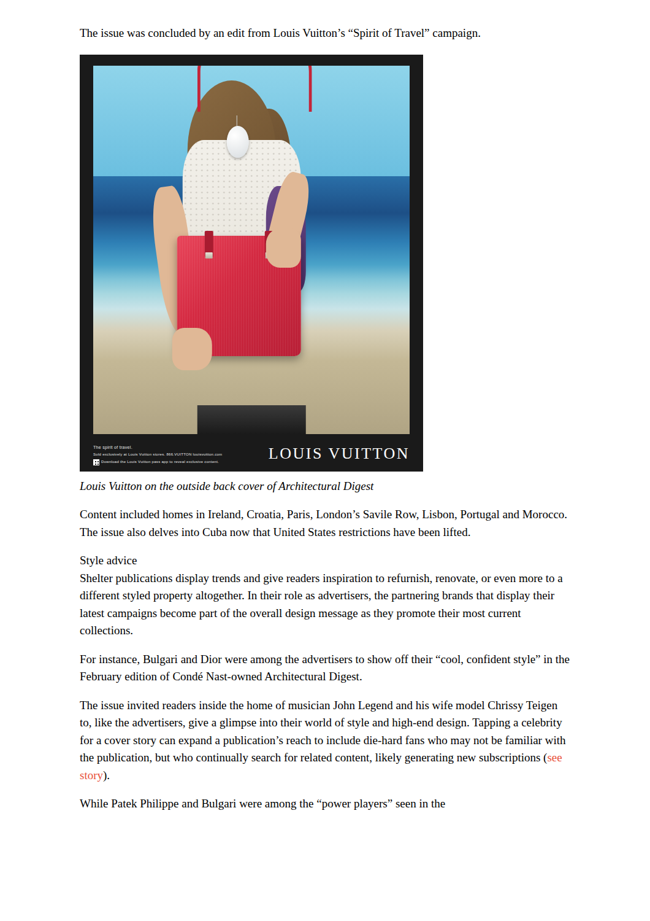The issue was concluded by an edit from Louis Vuitton’s “Spirit of Travel” campaign.
The spirit of travel.
Sold exclusively at Louis Vuitton stores. 866.VUITTON louisvuitton.com
Download the Louis Vuitton pass app to reveal exclusive content.
LOUIS VUITTON
Louis Vuitton on the outside back cover of Architectural Digest
Content included homes in Ireland, Croatia, Paris, London’s Savile Row, Lisbon, Portugal and Morocco. The issue also delves into Cuba now that United States restrictions have been lifted.
Style advice
Shelter publications display trends and give readers inspiration to refurnish, renovate, or even more to a different styled property altogether. In their role as advertisers, the partnering brands that display their latest campaigns become part of the overall design message as they promote their most current collections.
For instance, Bulgari and Dior were among the advertisers to show off their “cool, confident style” in the February edition of Condé Nast-owned Architectural Digest.
The issue invited readers inside the home of musician John Legend and his wife model Chrissy Teigen to, like the advertisers, give a glimpse into their world of style and high-end design. Tapping a celebrity for a cover story can expand a publication’s reach to include die-hard fans who may not be familiar with the publication, but who continually search for related content, likely generating new subscriptions (see story).
While Patek Philippe and Bulgari were among the “power players” seen in the